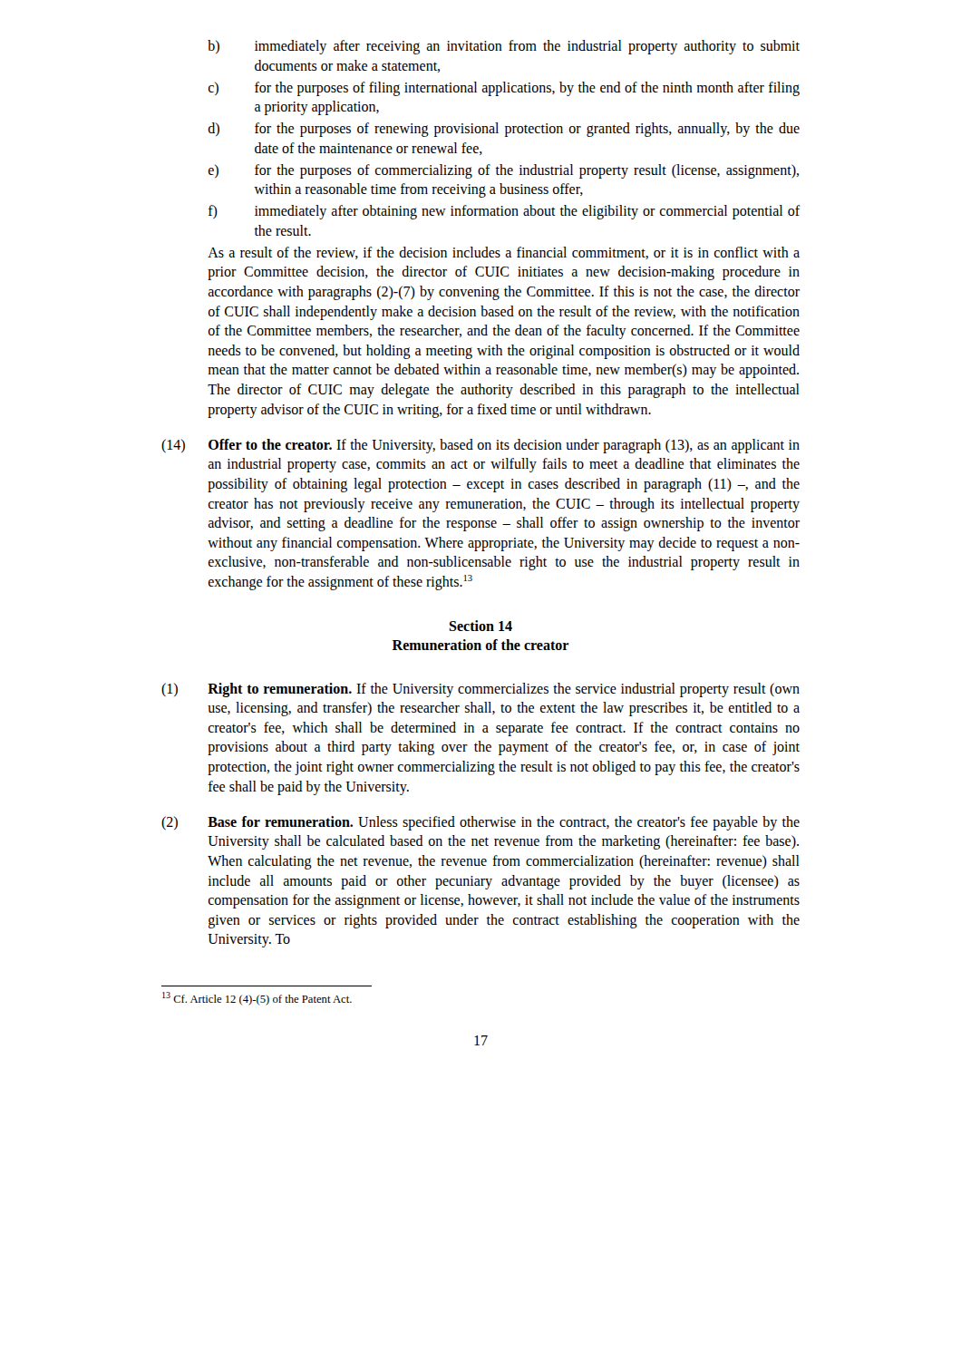b) immediately after receiving an invitation from the industrial property authority to submit documents or make a statement,
c) for the purposes of filing international applications, by the end of the ninth month after filing a priority application,
d) for the purposes of renewing provisional protection or granted rights, annually, by the due date of the maintenance or renewal fee,
e) for the purposes of commercializing of the industrial property result (license, assignment), within a reasonable time from receiving a business offer,
f) immediately after obtaining new information about the eligibility or commercial potential of the result.
As a result of the review, if the decision includes a financial commitment, or it is in conflict with a prior Committee decision, the director of CUIC initiates a new decision-making procedure in accordance with paragraphs (2)-(7) by convening the Committee. If this is not the case, the director of CUIC shall independently make a decision based on the result of the review, with the notification of the Committee members, the researcher, and the dean of the faculty concerned. If the Committee needs to be convened, but holding a meeting with the original composition is obstructed or it would mean that the matter cannot be debated within a reasonable time, new member(s) may be appointed. The director of CUIC may delegate the authority described in this paragraph to the intellectual property advisor of the CUIC in writing, for a fixed time or until withdrawn.
(14) Offer to the creator. If the University, based on its decision under paragraph (13), as an applicant in an industrial property case, commits an act or wilfully fails to meet a deadline that eliminates the possibility of obtaining legal protection – except in cases described in paragraph (11) –, and the creator has not previously receive any remuneration, the CUIC – through its intellectual property advisor, and setting a deadline for the response – shall offer to assign ownership to the inventor without any financial compensation. Where appropriate, the University may decide to request a non-exclusive, non-transferable and non-sublicensable right to use the industrial property result in exchange for the assignment of these rights.13
Section 14Remuneration of the creator
(1) Right to remuneration. If the University commercializes the service industrial property result (own use, licensing, and transfer) the researcher shall, to the extent the law prescribes it, be entitled to a creator's fee, which shall be determined in a separate fee contract. If the contract contains no provisions about a third party taking over the payment of the creator's fee, or, in case of joint protection, the joint right owner commercializing the result is not obliged to pay this fee, the creator's fee shall be paid by the University.
(2) Base for remuneration. Unless specified otherwise in the contract, the creator's fee payable by the University shall be calculated based on the net revenue from the marketing (hereinafter: fee base). When calculating the net revenue, the revenue from commercialization (hereinafter: revenue) shall include all amounts paid or other pecuniary advantage provided by the buyer (licensee) as compensation for the assignment or license, however, it shall not include the value of the instruments given or services or rights provided under the contract establishing the cooperation with the University. To
13 Cf. Article 12 (4)-(5) of the Patent Act.
17